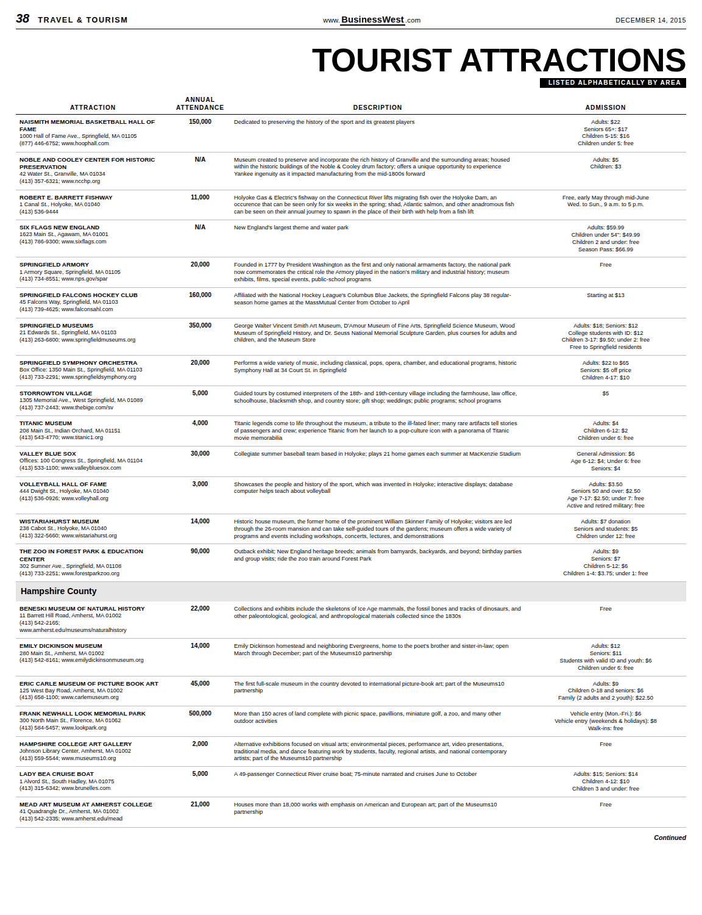38 TRAVEL & TOURISM
www.BusinessWest.com
DECEMBER 14, 2015
TOURIST ATTRACTIONS
LISTED ALPHABETICALLY BY AREA
| ATTRACTION | ANNUAL ATTENDANCE | DESCRIPTION | ADMISSION |
| --- | --- | --- | --- |
| Naismith Memorial Basketball Hall of Fame 1000 Hall of Fame Ave., Springfield, MA 01105 (877) 446-6752; www.hoophall.com | 150,000 | Dedicated to preserving the history of the sport and its greatest players | Adults: $22 Seniors 65+: $17 Children 5-15: $16 Children under 5: free |
| Noble and Cooley Center for Historic Preservation 42 Water St., Granville, MA 01034 (413) 357-6321; www.ncchp.org | N/A | Museum created to preserve and incorporate the rich history of Granville and the surrounding areas; housed within the historic buildings of the Noble & Cooley drum factory; offers a unique opportunity to experience Yankee ingenuity as it impacted manufacturing from the mid-1800s forward | Adults: $5 Children: $3 |
| Robert E. Barrett Fishway 1 Canal St., Holyoke, MA 01040 (413) 536-9444 | 11,000 | Holyoke Gas & Electric's fishway on the Connecticut River lifts migrating fish over the Holyoke Dam, an occurence that can be seen only for six weeks in the spring; shad, Atlantic salmon, and other anadromous fish can be seen on their annual journey to spawn in the place of their birth with help from a fish lift | Free, early May through mid-June Wed. to Sun., 9 a.m. to 5 p.m. |
| Six Flags New England 1623 Main St., Agawam, MA 01001 (413) 786-9300; www.sixflags.com | N/A | New England's largest theme and water park | Adults: $59.99 Children under 54": $49.99 Children 2 and under: free Season Pass: $66.99 |
| Springfield Armory 1 Armory Square, Springfield, MA 01105 (413) 734-8551; www.nps.gov/spar | 20,000 | Founded in 1777 by President Washington as the first and only national armaments factory, the national park now commemorates the critical role the Armory played in the nation's military and industrial history; museum exhibits, films, special events, public-school programs | Free |
| Springfield Falcons Hockey Club 45 Falcons Way, Springfield, MA 01103 (413) 739-4625; www.falconsahl.com | 160,000 | Affiliated with the National Hockey League's Columbus Blue Jackets, the Springfield Falcons play 38 regular-season home games at the MassMutual Center from October to April | Starting at $13 |
| Springfield Museums 21 Edwards St., Springfield, MA 01103 (413) 263-6800; www.springfieldmuseums.org | 350,000 | George Walter Vincent Smith Art Museum, D'Amour Museum of Fine Arts, Springfield Science Museum, Wood Museum of Springfield History, and Dr. Seuss National Memorial Sculpture Garden, plus courses for adults and children, and the Museum Store | Adults: $18; Seniors: $12 College students with ID: $12 Children 3-17: $9.50; under 2: free Free to Springfield residents |
| Springfield Symphony Orchestra Box Office: 1350 Main St., Springfield, MA 01103 (413) 733-2291; www.springfieldsymphony.org | 20,000 | Performs a wide variety of music, including classical, pops, opera, chamber, and educational programs, historic Symphony Hall at 34 Court St. in Springfield | Adults: $22 to $65 Seniors: $5 off price Children 4-17: $10 |
| Storrowton Village 1305 Memorial Ave., West Springfield, MA 01089 (413) 737-2443; www.thebige.com/sv | 5,000 | Guided tours by costumed interpreters of the 18th- and 19th-century village including the farmhouse, law office, schoolhouse, blacksmith shop, and country store; gift shop; weddings; public programs; school programs | $5 |
| Titanic Museum 208 Main St., Indian Orchard, MA 01151 (413) 543-4770; www.titanic1.org | 4,000 | Titanic legends come to life throughout the museum, a tribute to the ill-fated liner; many rare artifacts tell stories of passengers and crew; experience Titanic from her launch to a pop-culture icon with a panorama of Titanic movie memorabilia | Adults: $4 Children 6-12: $2 Children under 6: free |
| Valley Blue Sox Offices: 100 Congress St., Springfield, MA 01104 (413) 533-1100; www.valleybluesox.com | 30,000 | Collegiate summer baseball team based in Holyoke; plays 21 home games each summer at MacKenzie Stadium | General Admission: $6 Age 6-12: $4; Under 6: free Seniors: $4 |
| Volleyball Hall of Fame 444 Dwight St., Holyoke, MA 01040 (413) 536-0926; www.volleyhall.org | 3,000 | Showcases the people and history of the sport, which was invented in Holyoke; interactive displays; database computer helps teach about volleyball | Adults: $3.50 Seniors 50 and over: $2.50 Age 7-17: $2.50; under 7: free Active and retired military: free |
| Wistariahurst Museum 238 Cabot St., Holyoke, MA 01040 (413) 322-5660; www.wistariahurst.org | 14,000 | Historic house museum, the former home of the prominent William Skinner Family of Holyoke; visitors are led through the 26-room mansion and can take self-guided tours of the gardens; museum offers a wide variety of programs and events including workshops, concerts, lectures, and demonstrations | Adults: $7 donation Seniors and students: $5 Children under 12: free |
| The Zoo in Forest Park & Education Center 302 Sumner Ave., Springfield, MA 01108 (413) 733-2251; www.forestparkzoo.org | 90,000 | Outback exhibit; New England heritage breeds; animals from barnyards, backyards, and beyond; birthday parties and group visits; ride the zoo train around Forest Park | Adults: $9 Seniors: $7 Children 5-12: $6 Children 1-4: $3.75; under 1: free |
| Hampshire County |
| Beneski Museum of Natural History 11 Barrett Hill Road, Amherst, MA 01002 (413) 542-2165; www.amherst.edu/museums/naturalhistory | 22,000 | Collections and exhibits include the skeletons of Ice Age mammals, the fossil bones and tracks of dinosaurs, and other paleontological, geological, and anthropological materials collected since the 1830s | Free |
| Emily Dickinson Museum 280 Main St., Amherst, MA 01002 (413) 542-8161; www.emilydickinsonmuseum.org | 14,000 | Emily Dickinson homestead and neighboring Evergreens, home to the poet's brother and sister-in-law; open March through December; part of the Museums10 partnership | Adults: $12 Seniors: $11 Students with valid ID and youth: $6 Children under 6: free |
| Eric Carle Museum of Picture Book Art 125 West Bay Road, Amherst, MA 01002 (413) 658-1100; www.carlemuseum.org | 45,000 | The first full-scale museum in the country devoted to international picture-book art; part of the Museums10 partnership | Adults: $9 Children 0-18 and seniors: $6 Family (2 adults and 2 youth): $22.50 |
| Frank Newhall Look Memorial Park 300 North Main St., Florence, MA 01062 (413) 584-5457; www.lookpark.org | 500,000 | More than 150 acres of land complete with picnic space, pavillions, miniature golf, a zoo, and many other outdoor activities | Vehicle entry (Mon.-Fri.): $6 Vehicle entry (weekends & holidays): $8 Walk-ins: free |
| Hampshire College Art Gallery Johnson Library Center, Amherst, MA 01002 (413) 559-5544; www.museums10.org | 2,000 | Alternative exhibitions focused on visual arts; environmental pieces, performance art, video presentations, traditional media, and dance featuring work by students, faculty, regional artists, and national contemporary artists; part of the Museums10 partnership | Free |
| Lady Bea Cruise Boat 1 Alvord St., South Hadley, MA 01075 (413) 315-6342; www.brunelles.com | 5,000 | A 49-passenger Connecticut River cruise boat; 75-minute narrated and cruises June to October | Adults: $15; Seniors: $14 Children 4-12: $10 Children 3 and under: free |
| Mead Art Museum at Amherst College 41 Quadrangle Dr., Amherst, MA 01002 (413) 542-2335; www.amherst.edu/mead | 21,000 | Houses more than 18,000 works with emphasis on American and European art; part of the Museums10 partnership | Free |
Continued